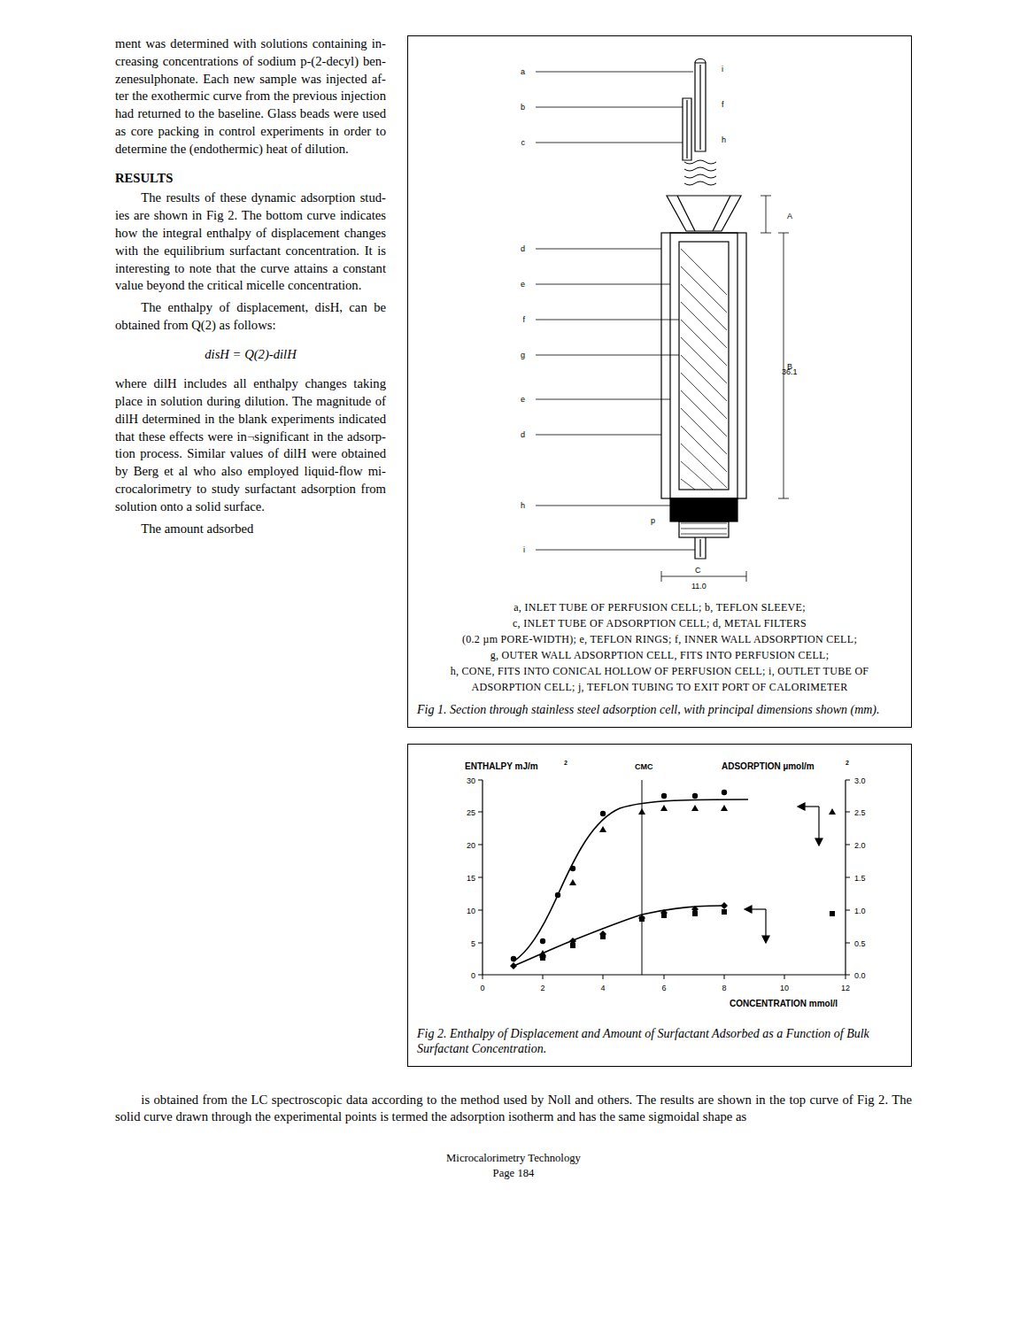ment was determined with solutions containing increasing concentrations of sodium p-(2-decyl) benzenesulphonate. Each new sample was injected after the exothermic curve from the previous injection had returned to the baseline. Glass beads were used as core packing in control experiments in order to determine the (endothermic) heat of dilution.
RESULTS
The results of these dynamic adsorption studies are shown in Fig 2. The bottom curve indicates how the integral enthalpy of displacement changes with the equilibrium surfactant concentration. It is interesting to note that the curve attains a constant value beyond the critical micelle concentration.
The enthalpy of displacement, disH, can be obtained from Q(2) as follows:
disH = Q(2)-dilH
where dilH includes all enthalpy changes taking place in solution during dilution. The magnitude of dilH determined in the blank experiments indicated that these effects were in¬significant in the adsorption process. Similar values of dilH were obtained by Berg et al who also employed liquid-flow microcalorimetry to study surfactant adsorption from solution onto a solid surface.
The amount adsorbed
A B C 36.1 11.0 a b c d e f g e d h i i f h p
a, INLET TUBE OF PERFUSION CELL; b, TEFLON SLEEVE;
c, INLET TUBE OF ADSORPTION CELL; d, METAL FILTERS
(0.2 µm PORE-WIDTH); e, TEFLON RINGS; f, INNER WALL ADSORPTION CELL;
g, OUTER WALL ADSORPTION CELL, FITS INTO PERFUSION CELL;
h, CONE, FITS INTO CONICAL HOLLOW OF PERFUSION CELL; i, OUTLET TUBE OF
ADSORPTION CELL; j, TEFLON TUBING TO EXIT PORT OF CALORIMETER
Fig 1. Section through stainless steel adsorption cell, with principal dimensions shown (mm).
ENTHALPY mJ/m 2 ADSORPTION µmol/m 2 CMC 30 25 20 15 10 5 0 3.0 2.5 2.0 1.5 1.0 0.5 0.0 0 2 4 6 8 10 12 CONCENTRATION mmol/l
Fig 2. Enthalpy of Displacement and Amount of Surfactant Adsorbed as a Function of Bulk Surfactant Concentration.
is obtained from the LC spectroscopic data according to the method used by Noll and others. The results are shown in the top curve of Fig 2. The solid curve drawn through the experimental points is termed the adsorption isotherm and has the same sigmoidal shape as
Microcalorimetry Technology
Page 184